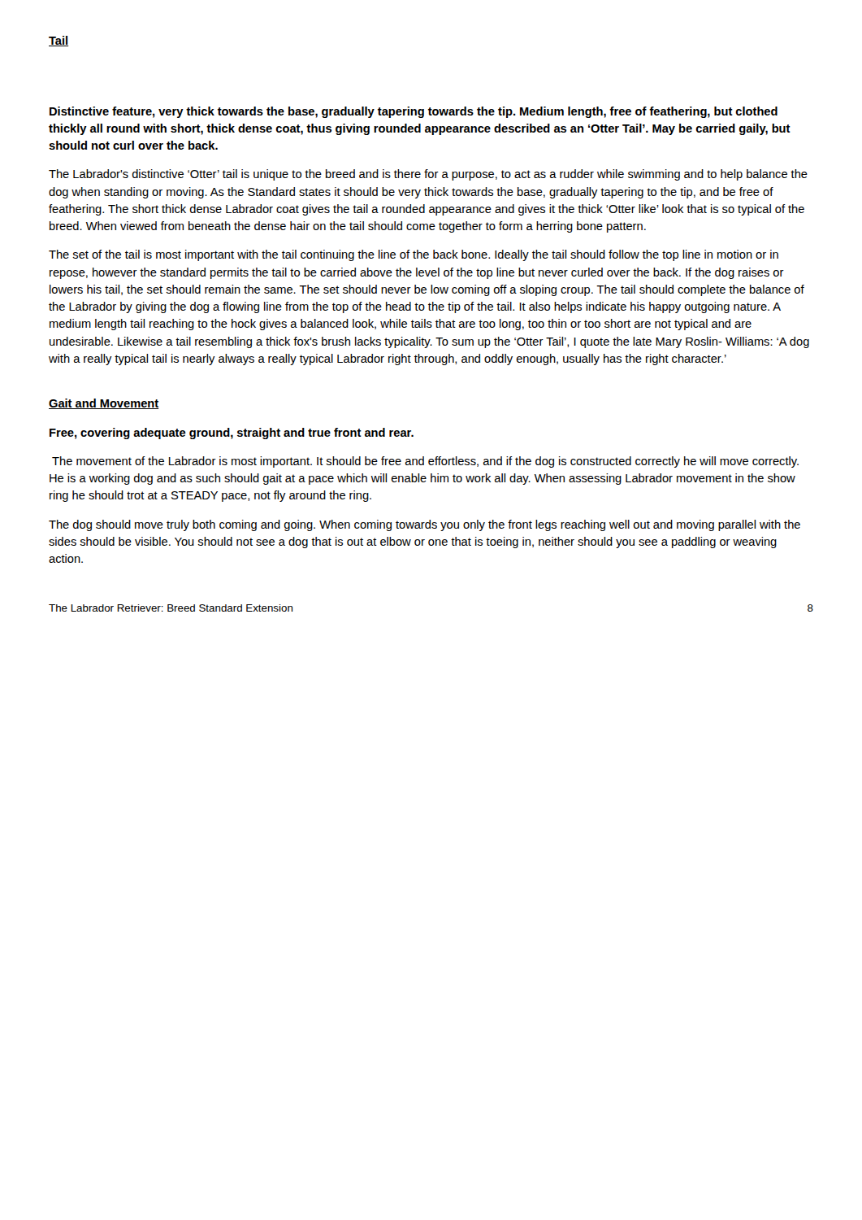Tail
Distinctive feature, very thick towards the base, gradually tapering towards the tip. Medium length, free of feathering, but clothed thickly all round with short, thick dense coat, thus giving rounded appearance described as an ‘Otter Tail’. May be carried gaily, but should not curl over the back.
The Labrador's distinctive ‘Otter’ tail is unique to the breed and is there for a purpose, to act as a rudder while swimming and to help balance the dog when standing or moving. As the Standard states it should be very thick towards the base, gradually tapering to the tip, and be free of feathering. The short thick dense Labrador coat gives the tail a rounded appearance and gives it the thick ‘Otter like’ look that is so typical of the breed. When viewed from beneath the dense hair on the tail should come together to form a herring bone pattern.
The set of the tail is most important with the tail continuing the line of the back bone. Ideally the tail should follow the top line in motion or in repose, however the standard permits the tail to be carried above the level of the top line but never curled over the back. If the dog raises or lowers his tail, the set should remain the same. The set should never be low coming off a sloping croup. The tail should complete the balance of the Labrador by giving the dog a flowing line from the top of the head to the tip of the tail. It also helps indicate his happy outgoing nature. A medium length tail reaching to the hock gives a balanced look, while tails that are too long, too thin or too short are not typical and are undesirable. Likewise a tail resembling a thick fox's brush lacks typicality. To sum up the ‘Otter Tail’, I quote the late Mary Roslin- Williams: ‘A dog with a really typical tail is nearly always a really typical Labrador right through, and oddly enough, usually has the right character.’
Gait and Movement
Free, covering adequate ground, straight and true front and rear.
The movement of the Labrador is most important. It should be free and effortless, and if the dog is constructed correctly he will move correctly. He is a working dog and as such should gait at a pace which will enable him to work all day. When assessing Labrador movement in the show ring he should trot at a STEADY pace, not fly around the ring.
The dog should move truly both coming and going. When coming towards you only the front legs reaching well out and moving parallel with the sides should be visible. You should not see a dog that is out at elbow or one that is toeing in, neither should you see a paddling or weaving action.
The Labrador Retriever: Breed Standard Extension
8